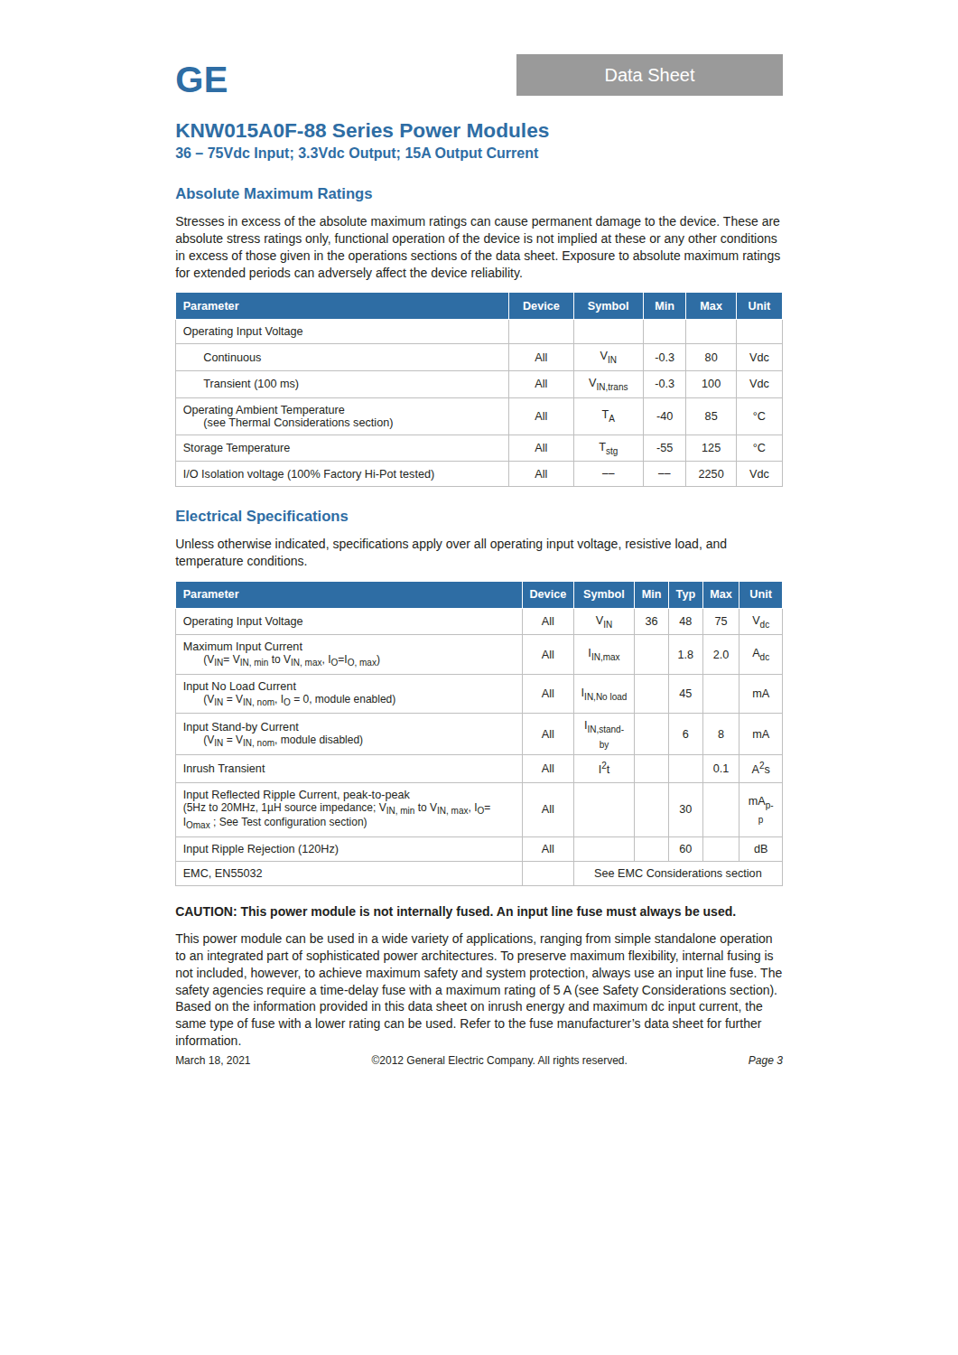GE
Data Sheet
KNW015A0F-88 Series Power Modules
36 – 75Vdc Input; 3.3Vdc Output; 15A Output Current
Absolute Maximum Ratings
Stresses in excess of the absolute maximum ratings can cause permanent damage to the device. These are absolute stress ratings only, functional operation of the device is not implied at these or any other conditions in excess of those given in the operations sections of the data sheet. Exposure to absolute maximum ratings for extended periods can adversely affect the device reliability.
| Parameter | Device | Symbol | Min | Max | Unit |
| --- | --- | --- | --- | --- | --- |
| Operating Input Voltage | | | | | |
| Continuous | All | V IN | -0.3 | 80 | Vdc |
| Transient (100 ms) | All | V IN,trans | -0.3 | 100 | Vdc |
| Operating Ambient Temperature (see Thermal Considerations section) | All | T A | -40 | 85 | °C |
| Storage Temperature | All | T stg | -55 | 125 | °C |
| I/O Isolation voltage (100% Factory Hi-Pot tested) | All | ⎯⎯ | ⎯⎯ | 2250 | Vdc |
Electrical Specifications
Unless otherwise indicated, specifications apply over all operating input voltage, resistive load, and temperature conditions.
| Parameter | Device | Symbol | Min | Typ | Max | Unit |
| --- | --- | --- | --- | --- | --- | --- |
| Operating Input Voltage | All | V IN | 36 | 48 | 75 | V dc |
| Maximum Input Current (V IN = V IN, min to V IN, max , I O =I O, max ) | All | I IN,max | | 1.8 | 2.0 | A dc |
| Input No Load Current (V IN = V IN, nom , I O = 0, module enabled) | All | I IN,No load | | 45 | | mA |
| Input Stand-by Current (V IN = V IN, nom , module disabled) | All | I IN,stand-by | | 6 | 8 | mA |
| Inrush Transient | All | I 2 t | | | 0.1 | A 2 s |
| Input Reflected Ripple Current, peak-to-peak (5Hz to 20MHz, 1µH source impedance; V IN, min to V IN, max , I O = I Omax ; See Test configuration section) | All | | | 30 | | mA p-p |
| Input Ripple Rejection (120Hz) | All | | | 60 | | dB |
| EMC, EN55032 | | See EMC Considerations section |
CAUTION: This power module is not internally fused. An input line fuse must always be used.
This power module can be used in a wide variety of applications, ranging from simple standalone operation to an integrated part of sophisticated power architectures. To preserve maximum flexibility, internal fusing is not included, however, to achieve maximum safety and system protection, always use an input line fuse. The safety agencies require a time-delay fuse with a maximum rating of 5 A (see Safety Considerations section). Based on the information provided in this data sheet on inrush energy and maximum dc input current, the same type of fuse with a lower rating can be used. Refer to the fuse manufacturer’s data sheet for further information.
March 18, 2021
©2012 General Electric Company. All rights reserved.
Page 3